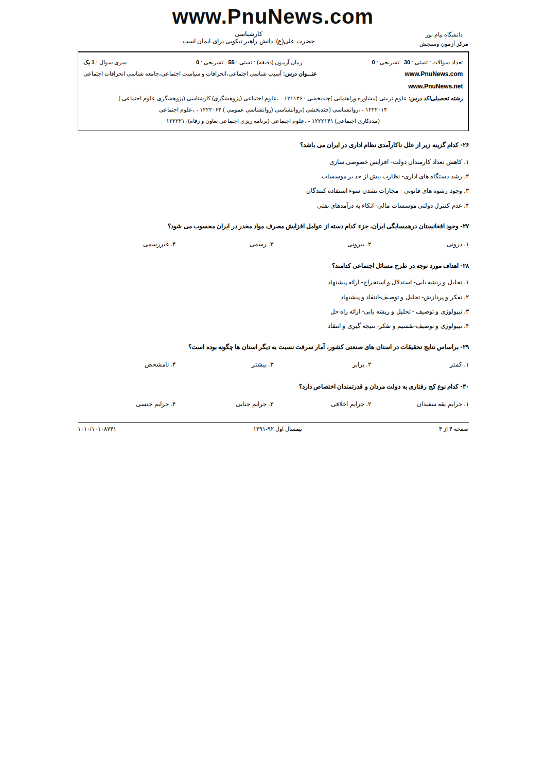www.PnuNews.com
دانشگاه پیام نور
مرکز آزمون وسنجش
کارشناسی
حضرت علی(ع): دانش راهبر نیکویی برای ایمان است
تعداد سوالات : تستی : 30 تشریحی : 0
زمان آزمون (دقیقه) : تستی : 55 تشریحی : 0
سری سوال : 1 یک
www.PnuNews.com
عنـــوان درس: آسیب شناسی اجتماعی،انحرافات و سیاست اجتماعی،جامعه شناسی انحرافات اجتماعی
www.PnuNews.net
رشته تحصیلی/کد درس: علوم تربیتی (مشاوره وراهنمایی )چندبخشی ۱۲۱۱۳۶۰ - ،علوم اجتماعی (پژوهشگری) کارشناسی (پژوهشگری علوم اجتماعی )
۱۲۲۲۰۱۴ - ،روانشناسی (چندبخشی )،روانشناسی (روانشناسی عمومی ) ۱۲۲۲۰۶۳ - ،علوم اجتماعی
(مددکاری اجتماعی) ۱۲۲۲۱۴۱ - ،علوم اجتماعی (برنامه ریزی اجتماعی تعاون و رفاه)۱۲۲۲۲۱۰
۲۶- کدام گزینه زیر از علل ناکارآمدی نظام اداری در ایران می باشد؟
۱. کاهش تعداد کارمندان دولت- افزایش خصوصی سازی
۲. رشد دستگاه های اداری- نظارت بیش از حد بر موسسات
۳. وجود رشوه های قانونی - مجازات نشدن سوء استفاده کنندگان
۴. عدم کنترل دولتی موسسات مالی- اتکاء به درآمدهای نفتی
۲۷- وجود افغانستان درهمسایگی ایران، جزء کدام دسته از عوامل افزایش مصرف مواد مخدر در ایران محسوب می شود؟
۱. درونی
۲. بیرونی
۳. رسمی
۴. غیررسمی
۲۸- اهداف مورد توجه در طرح مسائل اجتماعی کدامند؟
۱. تحلیل و ریشه یابی- استدلال و استخراج- ارائه پیشنهاد
۲. تفکر و پردازش- تحلیل و توصیف-انتقاد و پیشنهاد
۳. تیپولوژی و توصیف - تحلیل و ریشه یابی- ارائه راه حل
۴. تیپولوژی و توصیف-تقسیم و تفکر- نتیجه گیری و انتقاد
۲۹- براساس نتایج تحقیقات در استان های صنعتی کشور، آمار سرقت نسبت به دیگر استان ها چگونه بوده است؟
۱. کمتر
۲. برابر
۳. بیشتر
۴. نامشخص
۳۰- کدام نوع کج رفتاری به دولت مردان و قدرتمندان اختصاص دارد؟
۱. جرایم یقه سفیدان
۲. جرایم اخلاقی
۳. جرایم جنایی
۴. جرایم جنسی
صفحه ۴ از ۴
نیمسال اول ۹۲-۱۳۹۱
۱۰۱۰/۱۰۱۰۸۷۴۱